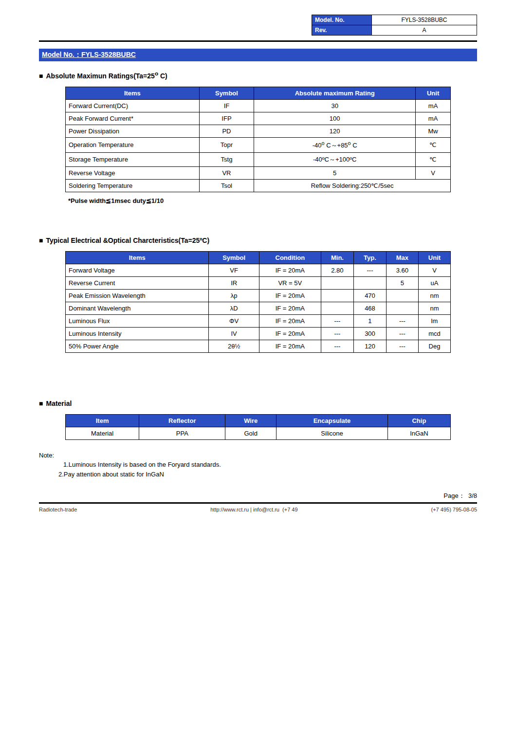| Model. No. | FYLS-3528BUBC |
| Rev. | A |
Model No.：FYLS-3528BUBC
Absolute Maximun Ratings(Ta=25o C)
| Items | Symbol | Absolute maximum Rating | Unit |
| --- | --- | --- | --- |
| Forward Current(DC) | IF | 30 | mA |
| Peak Forward Current* | IFP | 100 | mA |
| Power Dissipation | PD | 120 | Mw |
| Operation Temperature | Topr | -40 o C～+85 o C | ℃ |
| Storage Temperature | Tstg | -40ºC～+100ºC | ℃ |
| Reverse Voltage | VR | 5 | V |
| Soldering Temperature | Tsol | Reflow Soldering:250℃/5sec |
*Pulse width≦1msec duty≦1/10
Typical Electrical &Optical Charcteristics(Ta=25ºC)
| Items | Symbol | Condition | Min. | Typ. | Max | Unit |
| --- | --- | --- | --- | --- | --- | --- |
| Forward Voltage | VF | IF = 20mA | 2.80 | --- | 3.60 | V |
| Reverse Current | IR | VR = 5V | | | 5 | uA |
| Peak Emission Wavelength | λp | IF = 20mA | | 470 | | nm |
| Dominant Wavelength | λD | IF = 20mA | | 468 | | nm |
| Luminous Flux | ΦV | IF = 20mA | --- | 1 | --- | lm |
| Luminous Intensity | IV | IF = 20mA | --- | 300 | --- | mcd |
| 50% Power Angle | 2θ½ | IF = 20mA | --- | 120 | --- | Deg |
Material
| Item | Reflector | Wire | Encapsulate | Chip |
| --- | --- | --- | --- | --- |
| Material | PPA | Gold | Silicone | InGaN |
Note:
1.Luminous Intensity is based on the Foryard standards.
2.Pay attention about static for InGaN
Page： 3/8
Radiotech-trade http://www.rct.ru | info@rct.ru (+7 49 (+7 495) 795-08-05